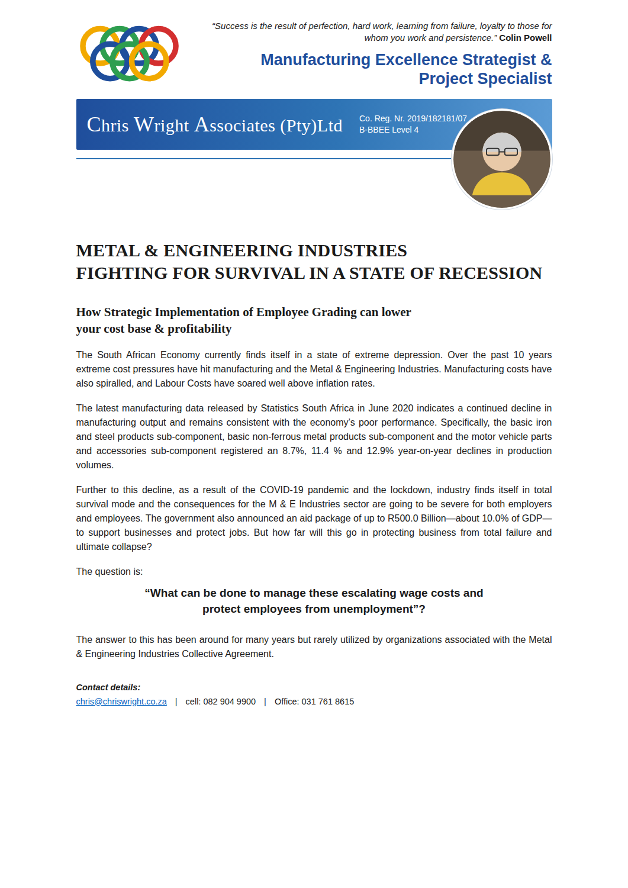“Success is the result of perfection, hard work, learning from failure, loyalty to those for whom you work and persistence.” Colin Powell
Manufacturing Excellence Strategist &
Project Specialist
Chris Wright Associates (Pty)Ltd
Co. Reg. Nr. 2019/182181/07
B-BBEE Level 4
METAL & ENGINEERING INDUSTRIES
FIGHTING FOR SURVIVAL IN A STATE OF RECESSION
How Strategic Implementation of Employee Grading can lower
your cost base & profitability
The South African Economy currently finds itself in a state of extreme depression. Over the past 10 years extreme cost pressures have hit manufacturing and the Metal & Engineering Industries. Manufacturing costs have also spiralled, and Labour Costs have soared well above inflation rates.
The latest manufacturing data released by Statistics South Africa in June 2020 indicates a continued decline in manufacturing output and remains consistent with the economy’s poor performance. Specifically, the basic iron and steel products sub-component, basic non-ferrous metal products sub-component and the motor vehicle parts and accessories sub-component registered an 8.7%, 11.4 % and 12.9% year-on-year declines in production volumes.
Further to this decline, as a result of the COVID-19 pandemic and the lockdown, industry finds itself in total survival mode and the consequences for the M & E Industries sector are going to be severe for both employers and employees. The government also announced an aid package of up to R500.0 Billion—about 10.0% of GDP—to support businesses and protect jobs. But how far will this go in protecting business from total failure and ultimate collapse?
The question is:
“What can be done to manage these escalating wage costs and protect employees from unemployment”?
The answer to this has been around for many years but rarely utilized by organizations associated with the Metal & Engineering Industries Collective Agreement.
Contact details:
chris@chriswright.co.za | cell: 082 904 9900 | Office: 031 761 8615